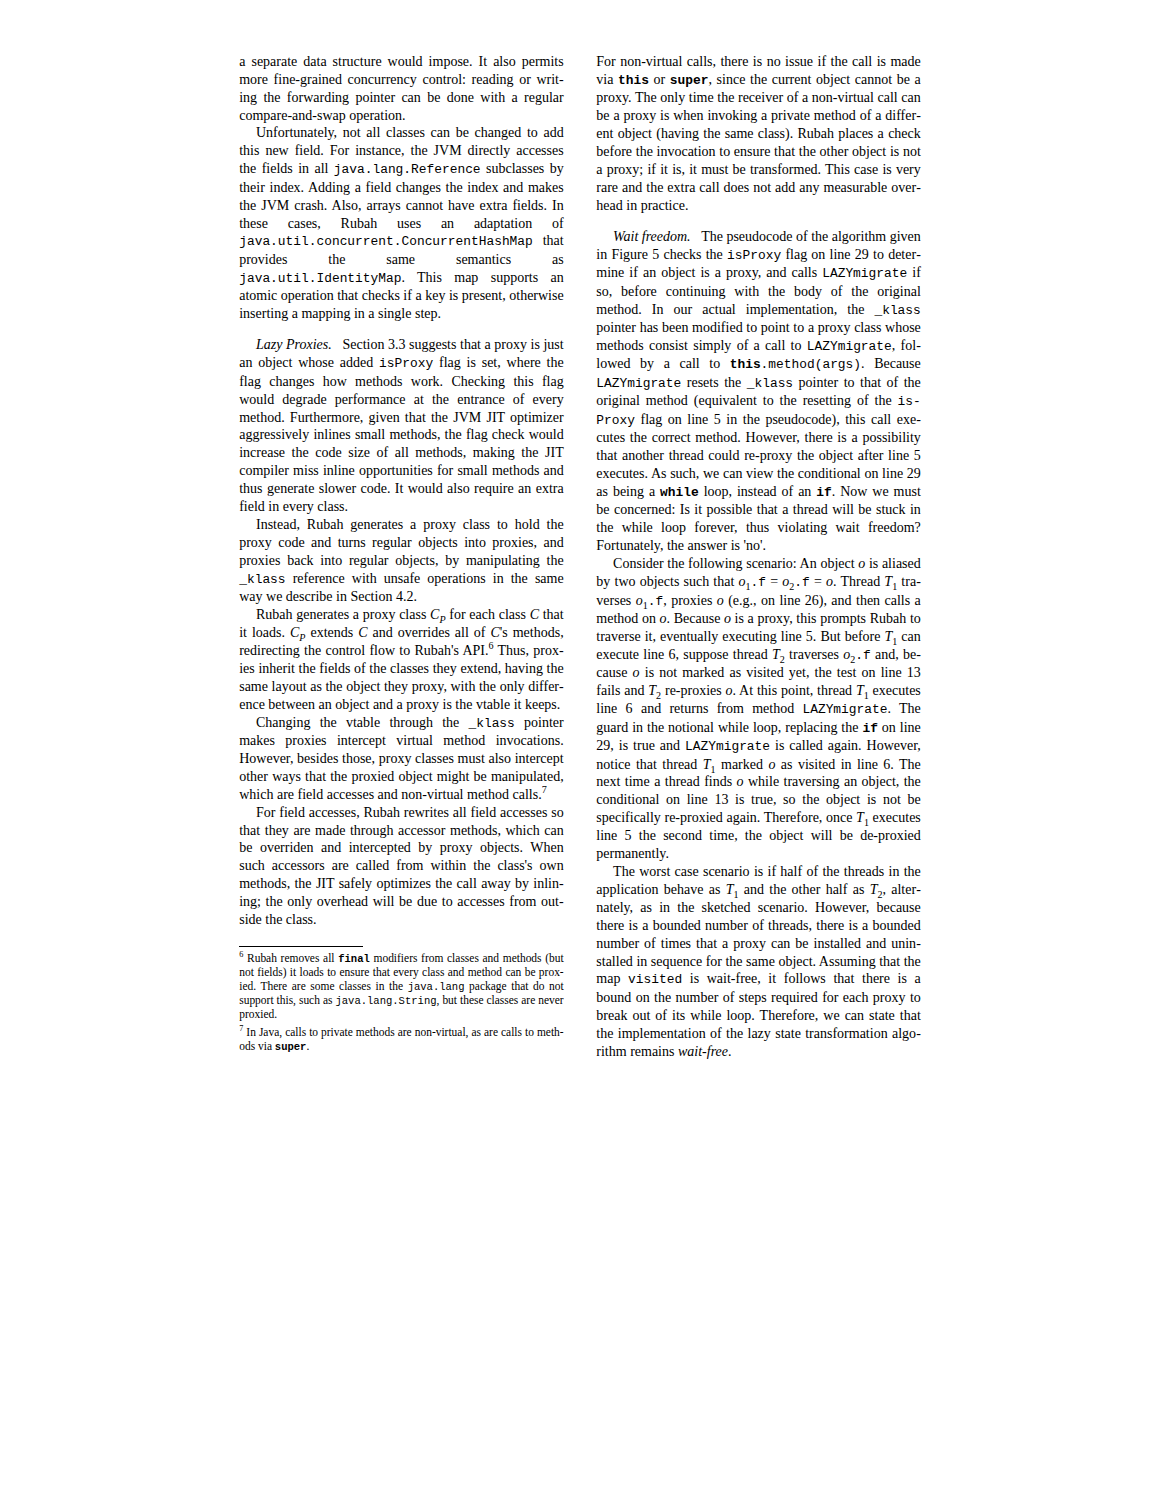a separate data structure would impose. It also permits more fine-grained concurrency control: reading or writing the forwarding pointer can be done with a regular compare-and-swap operation.
Unfortunately, not all classes can be changed to add this new field. For instance, the JVM directly accesses the fields in all java.lang.Reference subclasses by their index. Adding a field changes the index and makes the JVM crash. Also, arrays cannot have extra fields. In these cases, Rubah uses an adaptation of java.util.concurrent.ConcurrentHashMap that provides the same semantics as java.util.IdentityMap. This map supports an atomic operation that checks if a key is present, otherwise inserting a mapping in a single step.
Lazy Proxies. Section 3.3 suggests that a proxy is just an object whose added isProxy flag is set, where the flag changes how methods work. Checking this flag would degrade performance at the entrance of every method. Furthermore, given that the JVM JIT optimizer aggressively inlines small methods, the flag check would increase the code size of all methods, making the JIT compiler miss inline opportunities for small methods and thus generate slower code. It would also require an extra field in every class.
Instead, Rubah generates a proxy class to hold the proxy code and turns regular objects into proxies, and proxies back into regular objects, by manipulating the _klass reference with unsafe operations in the same way we describe in Section 4.2.
Rubah generates a proxy class CP for each class C that it loads. CP extends C and overrides all of C's methods, redirecting the control flow to Rubah's API.6 Thus, proxies inherit the fields of the classes they extend, having the same layout as the object they proxy, with the only difference between an object and a proxy is the vtable it keeps.
Changing the vtable through the _klass pointer makes proxies intercept virtual method invocations. However, besides those, proxy classes must also intercept other ways that the proxied object might be manipulated, which are field accesses and non-virtual method calls.7
For field accesses, Rubah rewrites all field accesses so that they are made through accessor methods, which can be overriden and intercepted by proxy objects. When such accessors are called from within the class's own methods, the JIT safely optimizes the call away by inlining; the only overhead will be due to accesses from outside the class.
6 Rubah removes all final modifiers from classes and methods (but not fields) it loads to ensure that every class and method can be proxied. There are some classes in the java.lang package that do not support this, such as java.lang.String, but these classes are never proxied.
7 In Java, calls to private methods are non-virtual, as are calls to methods via super.
For non-virtual calls, there is no issue if the call is made via this or super, since the current object cannot be a proxy. The only time the receiver of a non-virtual call can be a proxy is when invoking a private method of a different object (having the same class). Rubah places a check before the invocation to ensure that the other object is not a proxy; if it is, it must be transformed. This case is very rare and the extra call does not add any measurable overhead in practice.
Wait freedom. The pseudocode of the algorithm given in Figure 5 checks the isProxy flag on line 29 to determine if an object is a proxy, and calls LAZYmigrate if so, before continuing with the body of the original method. In our actual implementation, the _klass pointer has been modified to point to a proxy class whose methods consist simply of a call to LAZYmigrate, followed by a call to this.method(args). Because LAZYmigrate resets the _klass pointer to that of the original method (equivalent to the resetting of the isProxy flag on line 5 in the pseudocode), this call executes the correct method. However, there is a possibility that another thread could re-proxy the object after line 5 executes. As such, we can view the conditional on line 29 as being a while loop, instead of an if. Now we must be concerned: Is it possible that a thread will be stuck in the while loop forever, thus violating wait freedom? Fortunately, the answer is 'no'.
Consider the following scenario: An object o is aliased by two objects such that o 1.f = o 2.f = o. Thread T 1 traverses o 1.f, proxies o (e.g., on line 26), and then calls a method on o. Because o is a proxy, this prompts Rubah to traverse it, eventually executing line 5. But before T 1 can execute line 6, suppose thread T 2 traverses o 2.f and, because o is not marked as visited yet, the test on line 13 fails and T 2 re-proxies o. At this point, thread T 1 executes line 6 and returns from method LAZYmigrate. The guard in the notional while loop, replacing the if on line 29, is true and LAZYmigrate is called again. However, notice that thread T 1 marked o as visited in line 6. The next time a thread finds o while traversing an object, the conditional on line 13 is true, so the object is not be specifically re-proxied again. Therefore, once T 1 executes line 5 the second time, the object will be de-proxied permanently.
The worst case scenario is if half of the threads in the application behave as T 1 and the other half as T 2, alternately, as in the sketched scenario. However, because there is a bounded number of threads, there is a bounded number of times that a proxy can be installed and uninstalled in sequence for the same object. Assuming that the map visited is wait-free, it follows that there is a bound on the number of steps required for each proxy to break out of its while loop. Therefore, we can state that the implementation of the lazy state transformation algorithm remains wait-free.